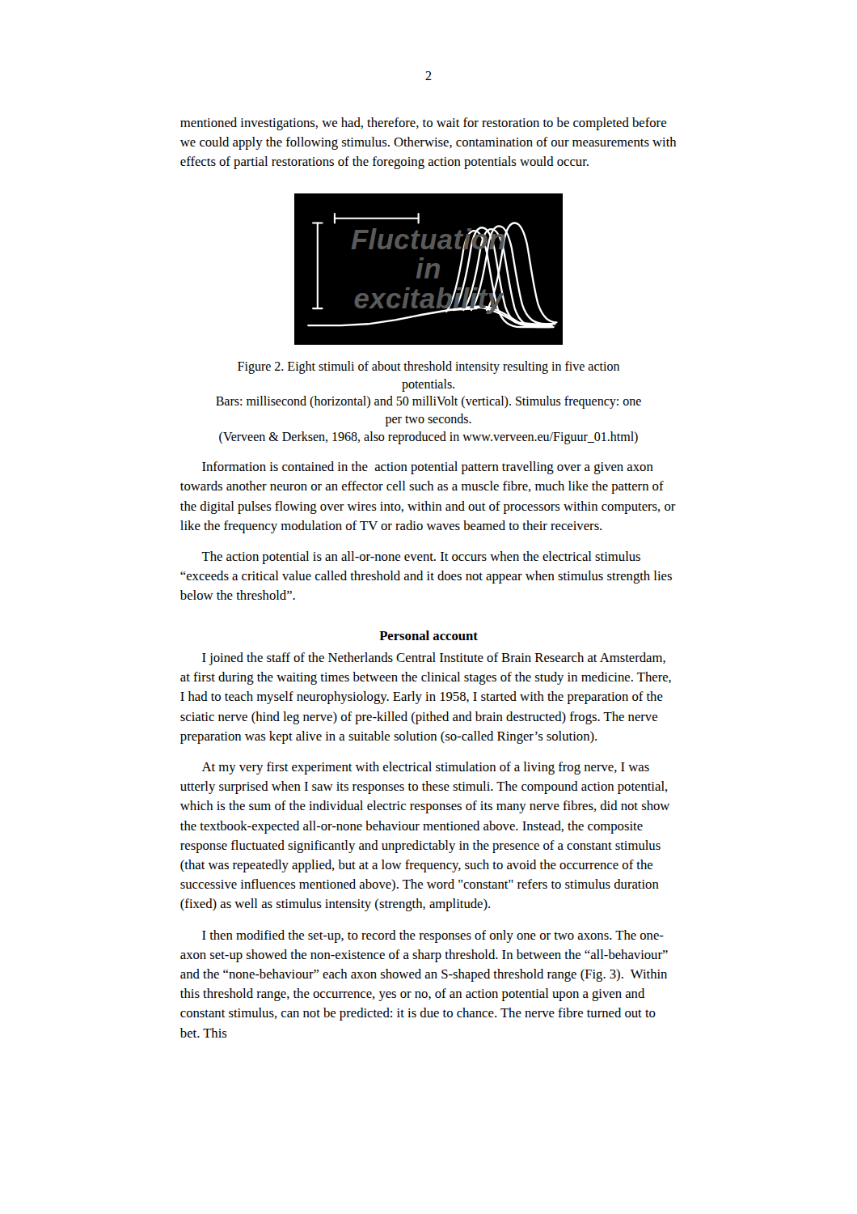2
mentioned investigations, we had, therefore, to wait for restoration to be completed before we could apply the following stimulus. Otherwise, contamination of our measurements with effects of partial restorations of the foregoing action potentials would occur.
Fluctuation
in
excitability
Figure 2. Eight stimuli of about threshold intensity resulting in five action potentials. Bars: millisecond (horizontal) and 50 milliVolt (vertical). Stimulus frequency: one per two seconds. (Verveen & Derksen, 1968, also reproduced in www.verveen.eu/Figuur_01.html)
Information is contained in the action potential pattern travelling over a given axon towards another neuron or an effector cell such as a muscle fibre, much like the pattern of the digital pulses flowing over wires into, within and out of processors within computers, or like the frequency modulation of TV or radio waves beamed to their receivers.
The action potential is an all-or-none event. It occurs when the electrical stimulus “exceeds a critical value called threshold and it does not appear when stimulus strength lies below the threshold”.
Personal account
I joined the staff of the Netherlands Central Institute of Brain Research at Amsterdam, at first during the waiting times between the clinical stages of the study in medicine. There, I had to teach myself neurophysiology. Early in 1958, I started with the preparation of the sciatic nerve (hind leg nerve) of pre-killed (pithed and brain destructed) frogs. The nerve preparation was kept alive in a suitable solution (so-called Ringer’s solution).
At my very first experiment with electrical stimulation of a living frog nerve, I was utterly surprised when I saw its responses to these stimuli. The compound action potential, which is the sum of the individual electric responses of its many nerve fibres, did not show the textbook-expected all-or-none behaviour mentioned above. Instead, the composite response fluctuated significantly and unpredictably in the presence of a constant stimulus (that was repeatedly applied, but at a low frequency, such to avoid the occurrence of the successive influences mentioned above). The word "constant" refers to stimulus duration (fixed) as well as stimulus intensity (strength, amplitude).
I then modified the set-up, to record the responses of only one or two axons. The one-axon set-up showed the non-existence of a sharp threshold. In between the “all-behaviour” and the “none-behaviour” each axon showed an S-shaped threshold range (Fig. 3). Within this threshold range, the occurrence, yes or no, of an action potential upon a given and constant stimulus, can not be predicted: it is due to chance. The nerve fibre turned out to bet. This